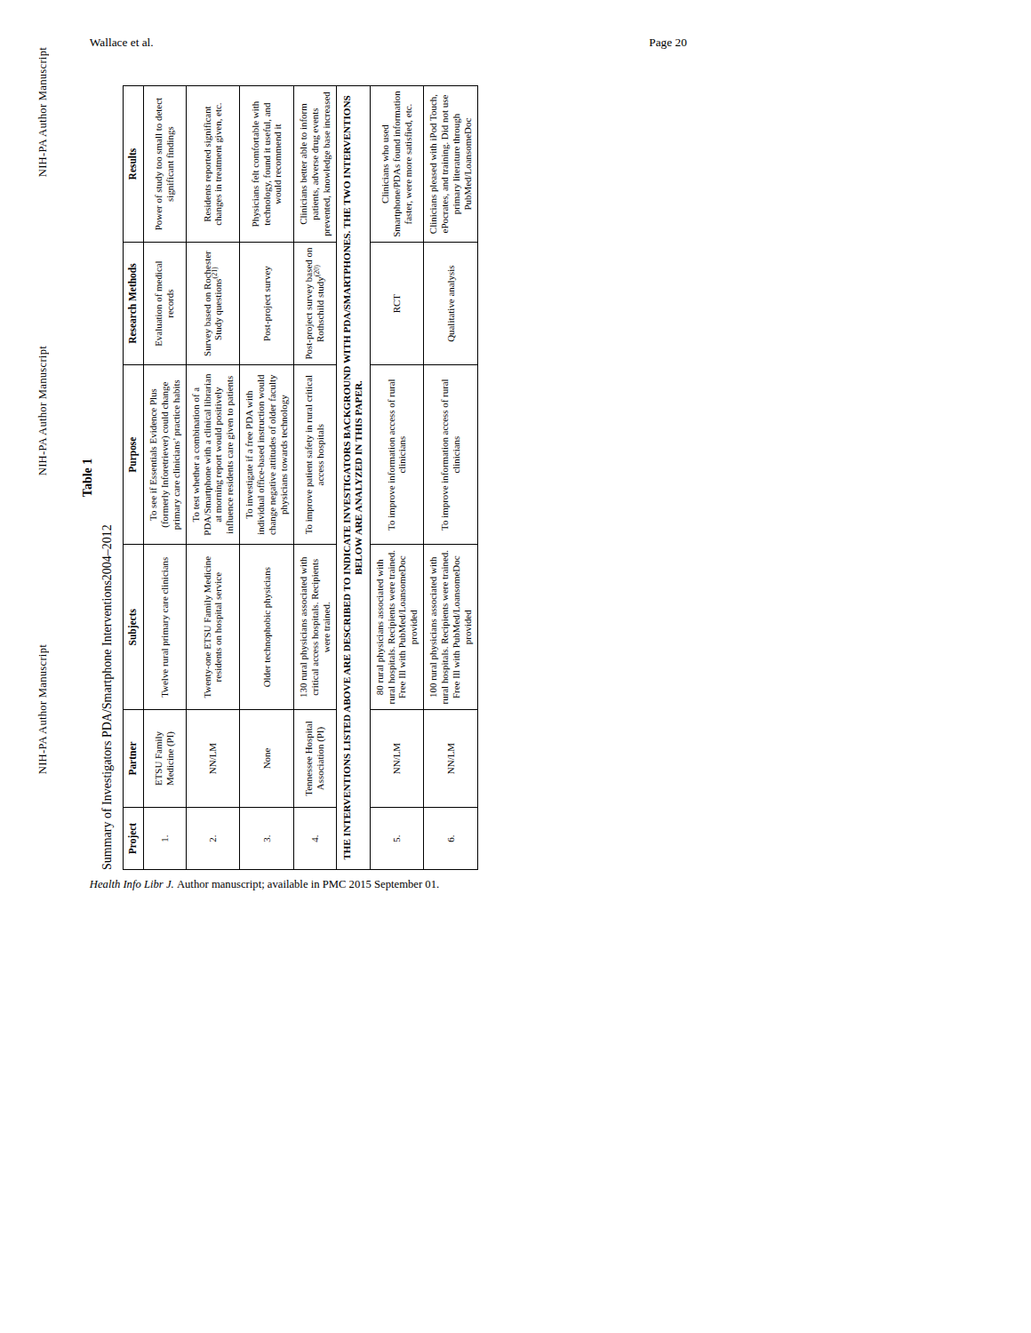NIH-PA Author Manuscript NIH-PA Author Manuscript NIH-PA Author Manuscript
Wallace et al.
Page 20
Table 1
Summary of Investigators PDA/Smartphone Interventions2004–2012
| Project | Partner | Subjects | Purpose | Research Methods | Results |
| --- | --- | --- | --- | --- | --- |
| 1. | ETSU Family Medicine (PI) | Twelve rural primary care clinicians | To see if Essentials Evidence Plus (formerly Inforetriever) could change primary care clinicians’ practice habits | Evaluation of medical records | Power of study too small to detect significant findings |
| 2. | NN/LM | Twenty-one ETSU Family Medicine residents on hospital service | To test whether a combination of a PDA/Smartphone with a clinical librarian at morning report would positively influence residents care given to patients | Survey based on Rochester Study questions (21) | Residents reported significant changes in treatment given, etc. |
| 3. | None | Older technophobic physicians | To investigate if a free PDA with individual office-based instruction would change negative attitudes of older faculty physicians towards technology | Post-project survey | Physicians felt comfortable with technology, found it useful, and would recommend it |
| 4. | Tennessee Hospital Association (PI) | 130 rural physicians associated with critical access hospitals. Recipients were trained. | To improve patient safety in rural critical access hospitals | Post-project survey based on Rothschild study (20) | Clinicians better able to inform patients, adverse drug events prevented, knowledge base increased |
| THE INTERVENTIONS LISTED ABOVE ARE DESCRIBED TO INDICATE INVESTIGATORS BACKGROUND WITH PDA/SMARTPHONES. THE TWO INTERVENTIONS BELOW ARE ANALYZED IN THIS PAPER. |
| 5. | NN/LM | 80 rural physicians associated with rural hospitals. Recipients were trained. Free Ill with PubMed/LoansomeDoc provided | To improve information access of rural clinicians | RCT | Clinicians who used Smartphone/PDAs found information faster, were more satisfied, etc. |
| 6. | NN/LM | 100 rural physicians associated with rural hospitals. Recipients were trained. Free Ill with PubMed/LoansomeDoc provided | To improve information access of rural clinicians | Qualitative analysis | Clinicians pleased with iPod Touch, ePocrates, and training. Did not use primary literature through PubMed/LoansomeDoc |
Health Info Libr J. Author manuscript; available in PMC 2015 September 01.